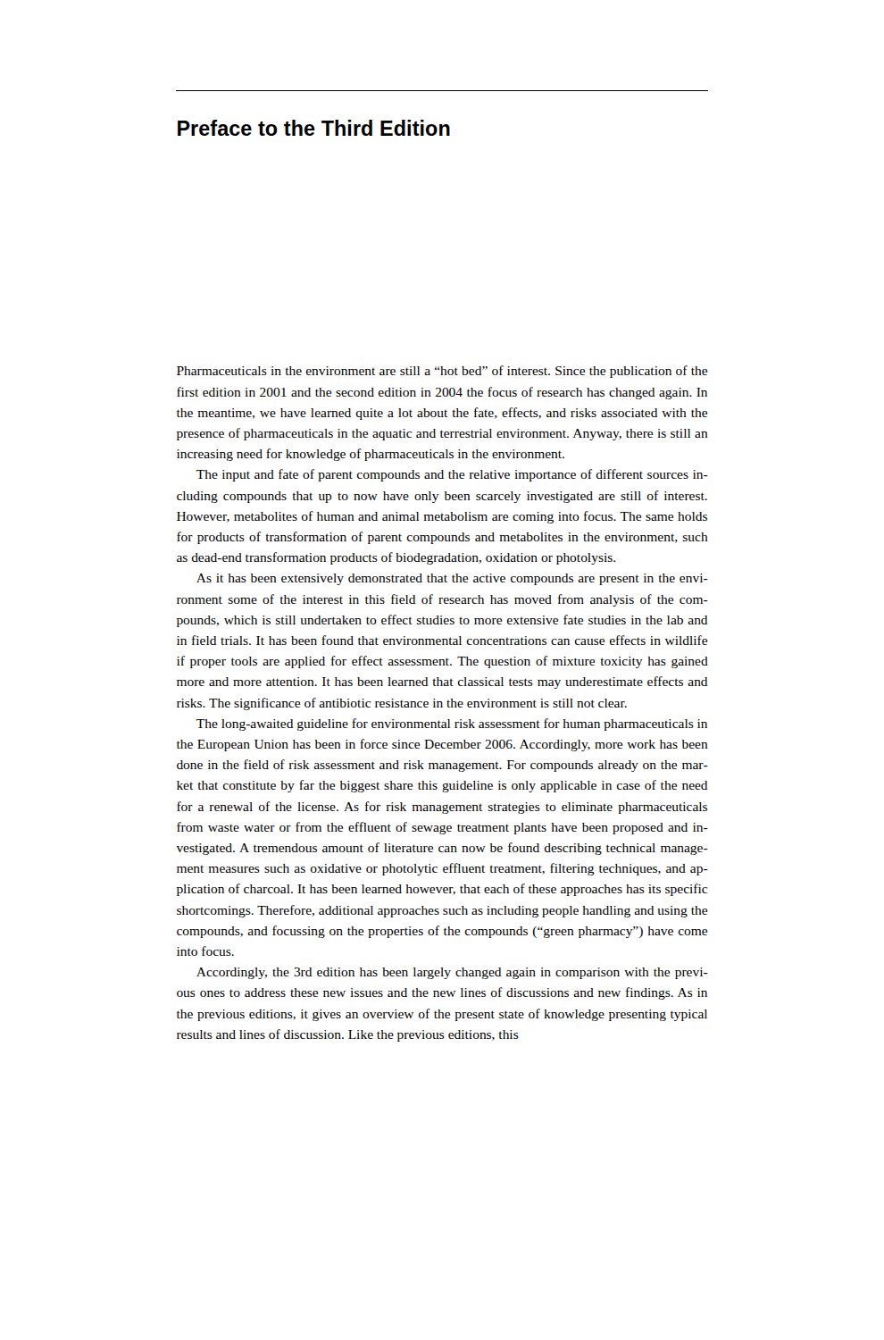Preface to the Third Edition
Pharmaceuticals in the environment are still a “hot bed” of interest. Since the publication of the first edition in 2001 and the second edition in 2004 the focus of research has changed again. In the meantime, we have learned quite a lot about the fate, effects, and risks associated with the presence of pharmaceuticals in the aquatic and terrestrial environment. Anyway, there is still an increasing need for knowledge of pharmaceuticals in the environment.
The input and fate of parent compounds and the relative importance of different sources including compounds that up to now have only been scarcely investigated are still of interest. However, metabolites of human and animal metabolism are coming into focus. The same holds for products of transformation of parent compounds and metabolites in the environment, such as dead-end transformation products of biodegradation, oxidation or photolysis.
As it has been extensively demonstrated that the active compounds are present in the environment some of the interest in this field of research has moved from analysis of the compounds, which is still undertaken to effect studies to more extensive fate studies in the lab and in field trials. It has been found that environmental concentrations can cause effects in wildlife if proper tools are applied for effect assessment. The question of mixture toxicity has gained more and more attention. It has been learned that classical tests may underestimate effects and risks. The significance of antibiotic resistance in the environment is still not clear.
The long-awaited guideline for environmental risk assessment for human pharmaceuticals in the European Union has been in force since December 2006. Accordingly, more work has been done in the field of risk assessment and risk management. For compounds already on the market that constitute by far the biggest share this guideline is only applicable in case of the need for a renewal of the license. As for risk management strategies to eliminate pharmaceuticals from waste water or from the effluent of sewage treatment plants have been proposed and investigated. A tremendous amount of literature can now be found describing technical management measures such as oxidative or photolytic effluent treatment, filtering techniques, and application of charcoal. It has been learned however, that each of these approaches has its specific shortcomings. Therefore, additional approaches such as including people handling and using the compounds, and focussing on the properties of the compounds (“green pharmacy”) have come into focus.
Accordingly, the 3rd edition has been largely changed again in comparison with the previous ones to address these new issues and the new lines of discussions and new findings. As in the previous editions, it gives an overview of the present state of knowledge presenting typical results and lines of discussion. Like the previous editions, this